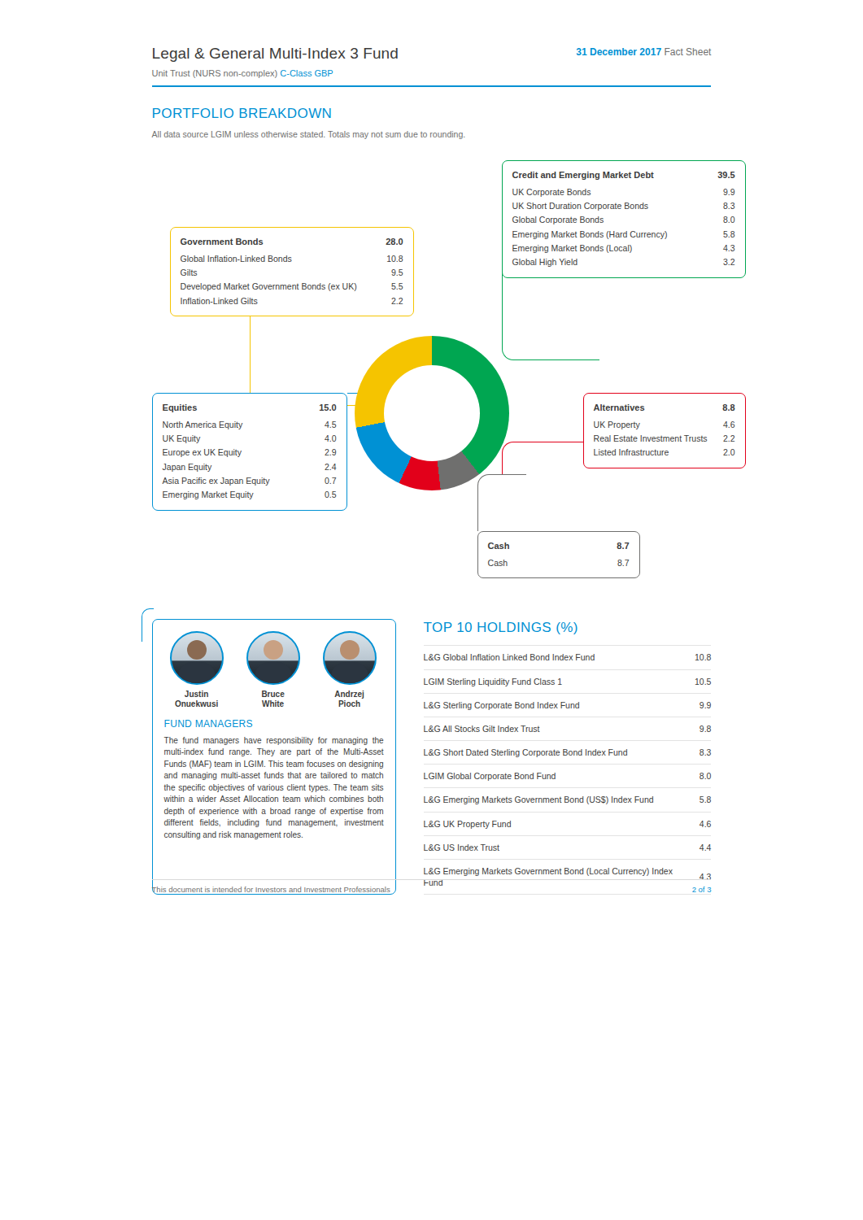Legal & General Multi-Index 3 Fund
Unit Trust (NURS non-complex) C-Class GBP
31 December 2017 Fact Sheet
Portfolio breakdown
All data source LGIM unless otherwise stated. Totals may not sum due to rounding.
| Government Bonds | 28.0 |
| Global Inflation-Linked Bonds | 10.8 |
| Gilts | 9.5 |
| Developed Market Government Bonds (ex UK) | 5.5 |
| Inflation-Linked Gilts | 2.2 |
| Credit and Emerging Market Debt | 39.5 |
| UK Corporate Bonds | 9.9 |
| UK Short Duration Corporate Bonds | 8.3 |
| Global Corporate Bonds | 8.0 |
| Emerging Market Bonds (Hard Currency) | 5.8 |
| Emerging Market Bonds (Local) | 4.3 |
| Global High Yield | 3.2 |
| Alternatives | 8.8 |
| UK Property | 4.6 |
| Real Estate Investment Trusts | 2.2 |
| Listed Infrastructure | 2.0 |
| Equities | 15.0 |
| North America Equity | 4.5 |
| UK Equity | 4.0 |
| Europe ex UK Equity | 2.9 |
| Japan Equity | 2.4 |
| Asia Pacific ex Japan Equity | 0.7 |
| Emerging Market Equity | 0.5 |
| Cash | 8.7 |
| Cash | 8.7 |
Justin
Onuekwusi
Bruce
White
Andrzej
Pioch
Fund managers
The fund managers have responsibility for managing the multi-index fund range. They are part of the Multi-Asset Funds (MAF) team in LGIM. This team focuses on designing and managing multi-asset funds that are tailored to match the specific objectives of various client types. The team sits within a wider Asset Allocation team which combines both depth of experience with a broad range of expertise from different fields, including fund management, investment consulting and risk management roles.
Top 10 holdings (%)
| L&G Global Inflation Linked Bond Index Fund | 10.8 |
| LGIM Sterling Liquidity Fund Class 1 | 10.5 |
| L&G Sterling Corporate Bond Index Fund | 9.9 |
| L&G All Stocks Gilt Index Trust | 9.8 |
| L&G Short Dated Sterling Corporate Bond Index Fund | 8.3 |
| LGIM Global Corporate Bond Fund | 8.0 |
| L&G Emerging Markets Government Bond (US$) Index Fund | 5.8 |
| L&G UK Property Fund | 4.6 |
| L&G US Index Trust | 4.4 |
| L&G Emerging Markets Government Bond (Local Currency) Index Fund | 4.3 |
This document is intended for Investors and Investment Professionals
2 of 3